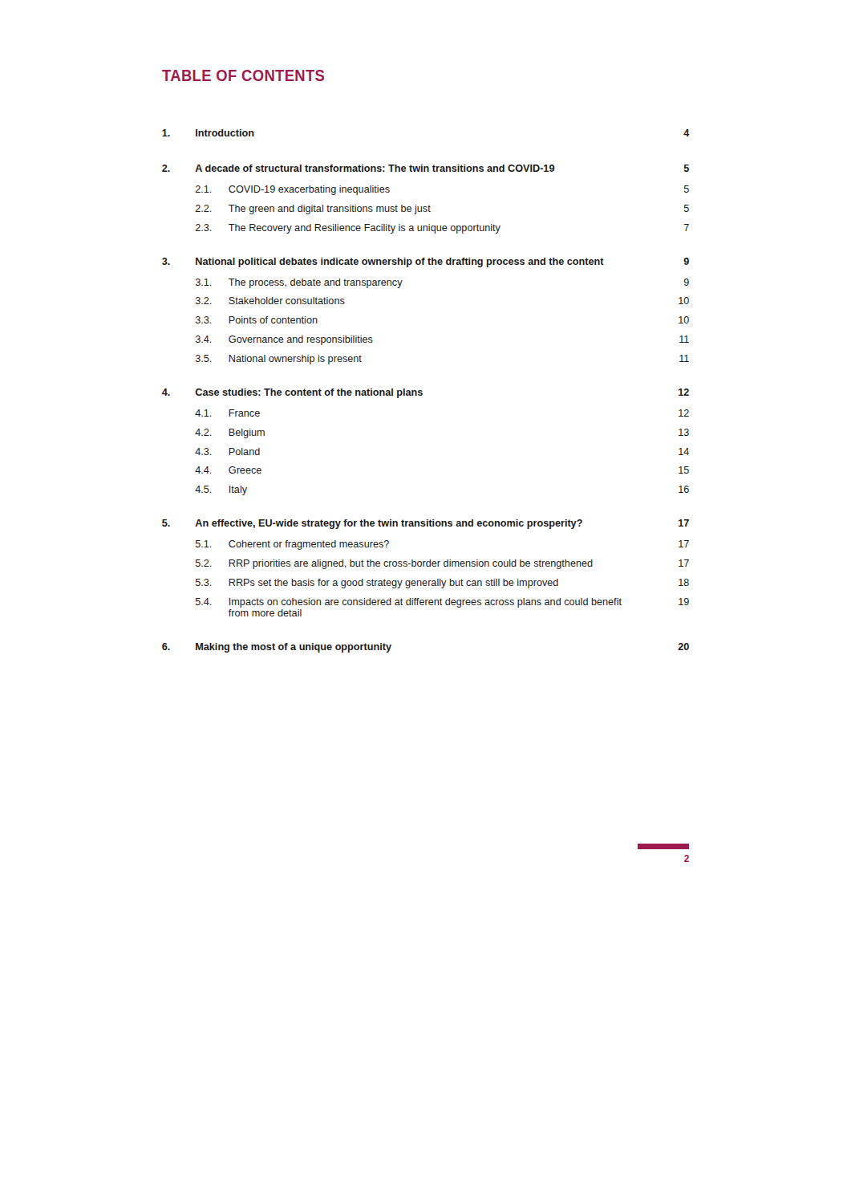TABLE OF CONTENTS
| 1. | Introduction | 4 |
| 2. | A decade of structural transformations: The twin transitions and COVID-19 | 5 |
| | 2.1. COVID-19 exacerbating inequalities | 5 |
| | 2.2. The green and digital transitions must be just | 5 |
| | 2.3. The Recovery and Resilience Facility is a unique opportunity | 7 |
| 3. | National political debates indicate ownership of the drafting process and the content | 9 |
| | 3.1. The process, debate and transparency | 9 |
| | 3.2. Stakeholder consultations | 10 |
| | 3.3. Points of contention | 10 |
| | 3.4. Governance and responsibilities | 11 |
| | 3.5. National ownership is present | 11 |
| 4. | Case studies: The content of the national plans | 12 |
| | 4.1. France | 12 |
| | 4.2. Belgium | 13 |
| | 4.3. Poland | 14 |
| | 4.4. Greece | 15 |
| | 4.5. Italy | 16 |
| 5. | An effective, EU-wide strategy for the twin transitions and economic prosperity? | 17 |
| | 5.1. Coherent or fragmented measures? | 17 |
| | 5.2. RRP priorities are aligned, but the cross-border dimension could be strengthened | 17 |
| | 5.3. RRPs set the basis for a good strategy generally but can still be improved | 18 |
| | 5.4. Impacts on cohesion are considered at different degrees across plans and could benefit from more detail | 19 |
| 6. | Making the most of a unique opportunity | 20 |
2